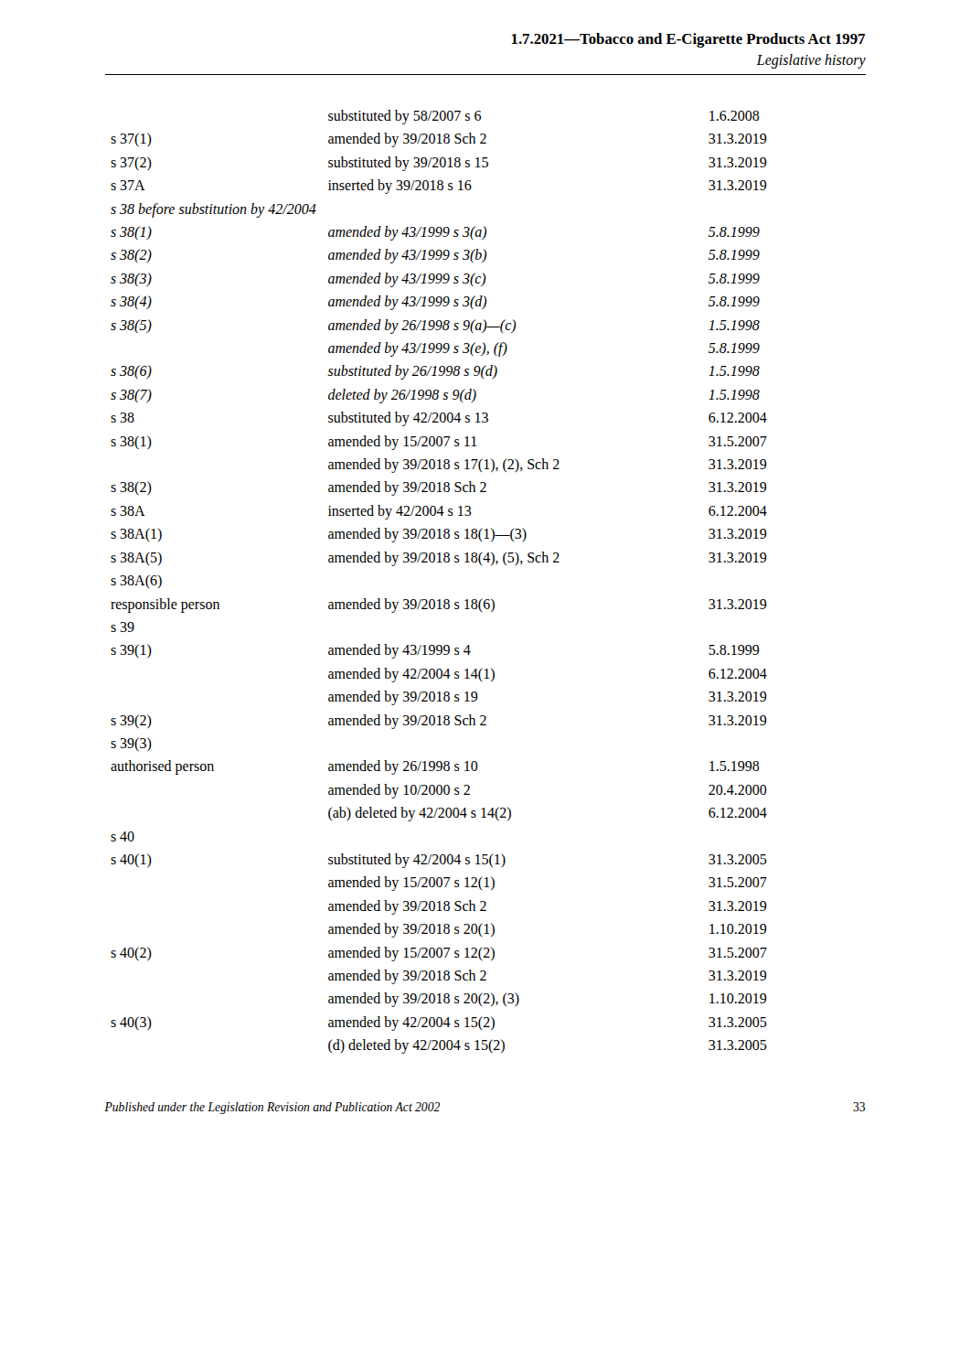1.7.2021—Tobacco and E-Cigarette Products Act 1997
Legislative history
| | substituted by 58/2007 s 6 | 1.6.2008 |
| s 37(1) | amended by 39/2018 Sch 2 | 31.3.2019 |
| s 37(2) | substituted by 39/2018 s 15 | 31.3.2019 |
| s 37A | inserted by 39/2018 s 16 | 31.3.2019 |
| s 38 before substitution by 42/2004 | | |
| s 38(1) | amended by 43/1999 s 3(a) | 5.8.1999 |
| s 38(2) | amended by 43/1999 s 3(b) | 5.8.1999 |
| s 38(3) | amended by 43/1999 s 3(c) | 5.8.1999 |
| s 38(4) | amended by 43/1999 s 3(d) | 5.8.1999 |
| s 38(5) | amended by 26/1998 s 9(a)—(c) | 1.5.1998 |
| | amended by 43/1999 s 3(e), (f) | 5.8.1999 |
| s 38(6) | substituted by 26/1998 s 9(d) | 1.5.1998 |
| s 38(7) | deleted by 26/1998 s 9(d) | 1.5.1998 |
| s 38 | substituted by 42/2004 s 13 | 6.12.2004 |
| s 38(1) | amended by 15/2007 s 11 | 31.5.2007 |
| | amended by 39/2018 s 17(1), (2), Sch 2 | 31.3.2019 |
| s 38(2) | amended by 39/2018 Sch 2 | 31.3.2019 |
| s 38A | inserted by 42/2004 s 13 | 6.12.2004 |
| s 38A(1) | amended by 39/2018 s 18(1)—(3) | 31.3.2019 |
| s 38A(5) | amended by 39/2018 s 18(4), (5), Sch 2 | 31.3.2019 |
| s 38A(6) | | |
| responsible person | amended by 39/2018 s 18(6) | 31.3.2019 |
| s 39 | | |
| s 39(1) | amended by 43/1999 s 4 | 5.8.1999 |
| | amended by 42/2004 s 14(1) | 6.12.2004 |
| | amended by 39/2018 s 19 | 31.3.2019 |
| s 39(2) | amended by 39/2018 Sch 2 | 31.3.2019 |
| s 39(3) | | |
| authorised person | amended by 26/1998 s 10 | 1.5.1998 |
| | amended by 10/2000 s 2 | 20.4.2000 |
| | (ab) deleted by 42/2004 s 14(2) | 6.12.2004 |
| s 40 | | |
| s 40(1) | substituted by 42/2004 s 15(1) | 31.3.2005 |
| | amended by 15/2007 s 12(1) | 31.5.2007 |
| | amended by 39/2018 Sch 2 | 31.3.2019 |
| | amended by 39/2018 s 20(1) | 1.10.2019 |
| s 40(2) | amended by 15/2007 s 12(2) | 31.5.2007 |
| | amended by 39/2018 Sch 2 | 31.3.2019 |
| | amended by 39/2018 s 20(2), (3) | 1.10.2019 |
| s 40(3) | amended by 42/2004 s 15(2) | 31.3.2005 |
| | (d) deleted by 42/2004 s 15(2) | 31.3.2005 |
Published under the Legislation Revision and Publication Act 2002 33